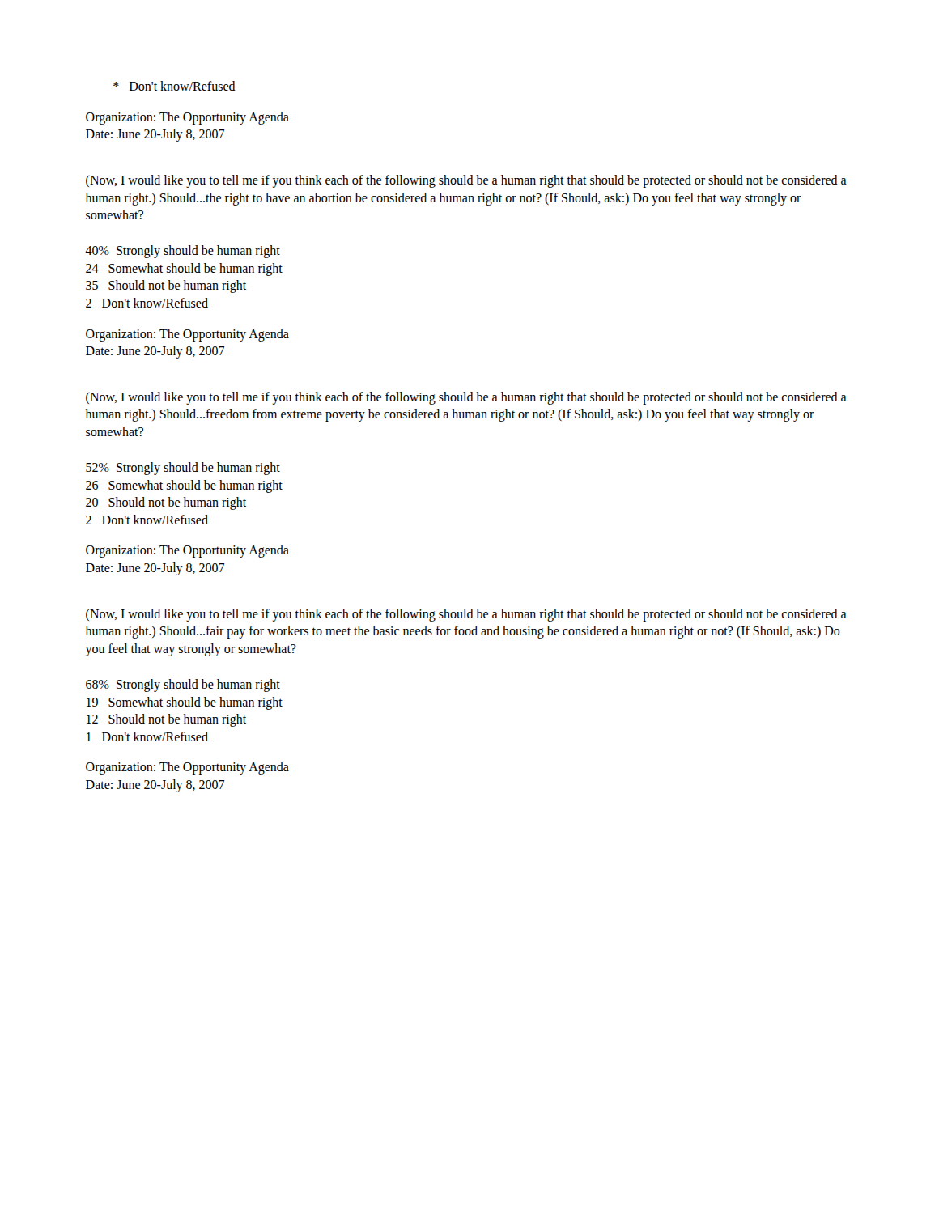* Don't know/Refused
Organization: The Opportunity Agenda
Date: June 20-July 8, 2007
(Now, I would like you to tell me if you think each of the following should be a human right that should be protected or should not be considered a human right.) Should...the right to have an abortion be considered a human right or not? (If Should, ask:) Do you feel that way strongly or somewhat?
40% Strongly should be human right
24 Somewhat should be human right
35 Should not be human right
2 Don't know/Refused
Organization: The Opportunity Agenda
Date: June 20-July 8, 2007
(Now, I would like you to tell me if you think each of the following should be a human right that should be protected or should not be considered a human right.) Should...freedom from extreme poverty be considered a human right or not? (If Should, ask:) Do you feel that way strongly or somewhat?
52% Strongly should be human right
26 Somewhat should be human right
20 Should not be human right
2 Don't know/Refused
Organization: The Opportunity Agenda
Date: June 20-July 8, 2007
(Now, I would like you to tell me if you think each of the following should be a human right that should be protected or should not be considered a human right.) Should...fair pay for workers to meet the basic needs for food and housing be considered a human right or not? (If Should, ask:) Do you feel that way strongly or somewhat?
68% Strongly should be human right
19 Somewhat should be human right
12 Should not be human right
1 Don't know/Refused
Organization: The Opportunity Agenda
Date: June 20-July 8, 2007